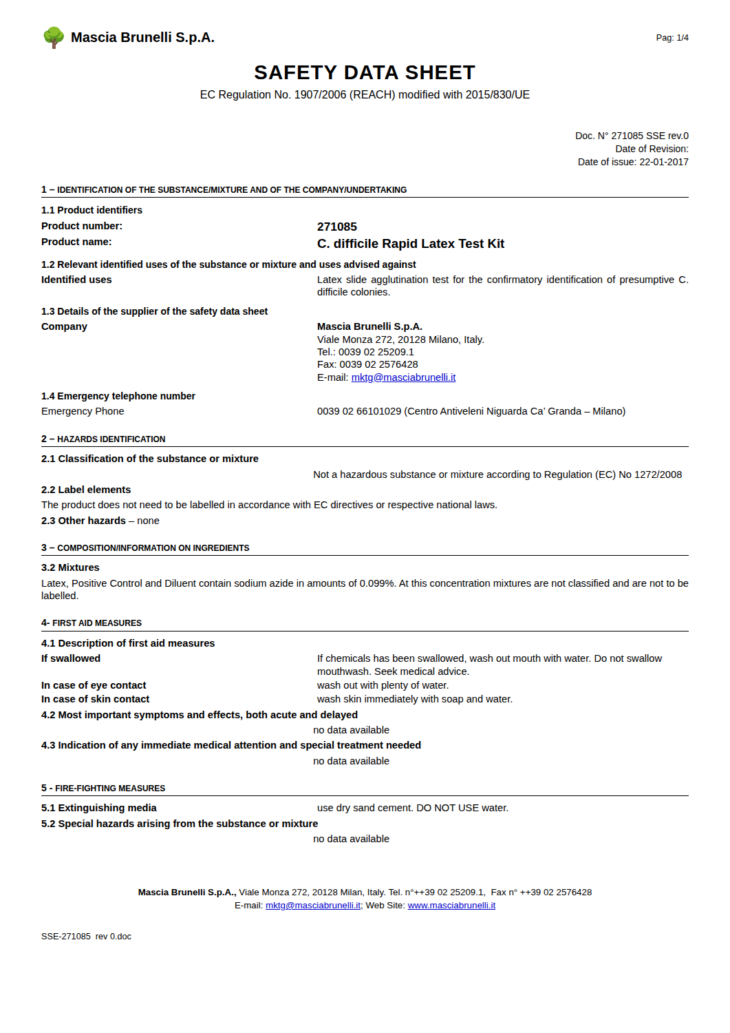🌳 Mascia Brunelli S.p.A.
Pag: 1/4
SAFETY DATA SHEET
EC Regulation No. 1907/2006 (REACH) modified with 2015/830/UE
Doc. N° 271085 SSE rev.0
Date of Revision:
Date of issue: 22-01-2017
1 – IDENTIFICATION OF THE SUBSTANCE/MIXTURE AND OF THE COMPANY/UNDERTAKING
1.1 Product identifiers
Product number:
271085
Product name:
C. difficile Rapid Latex Test Kit
1.2 Relevant identified uses of the substance or mixture and uses advised against
Identified uses
Latex slide agglutination test for the confirmatory identification of presumptive C. difficile colonies.
1.3 Details of the supplier of the safety data sheet
Company
Mascia Brunelli S.p.A.
Viale Monza 272, 20128 Milano, Italy.
Tel.: 0039 02 25209.1
Fax: 0039 02 2576428
E-mail: mktg@masciabrunelli.it
1.4 Emergency telephone number
Emergency Phone
0039 02 66101029 (Centro Antiveleni Niguarda Ca’ Granda – Milano)
2 – HAZARDS IDENTIFICATION
2.1 Classification of the substance or mixture
Not a hazardous substance or mixture according to Regulation (EC) No 1272/2008
2.2 Label elements
The product does not need to be labelled in accordance with EC directives or respective national laws.
2.3 Other hazards – none
3 – COMPOSITION/INFORMATION ON INGREDIENTS
3.2 Mixtures
Latex, Positive Control and Diluent contain sodium azide in amounts of 0.099%. At this concentration mixtures are not classified and are not to be labelled.
4- FIRST AID MEASURES
4.1 Description of first aid measures
If swallowed
If chemicals has been swallowed, wash out mouth with water. Do not swallow mouthwash. Seek medical advice.
In case of eye contact
wash out with plenty of water.
In case of skin contact
wash skin immediately with soap and water.
4.2 Most important symptoms and effects, both acute and delayed
no data available
4.3 Indication of any immediate medical attention and special treatment needed
no data available
5 - FIRE-FIGHTING MEASURES
5.1 Extinguishing media
use dry sand cement. DO NOT USE water.
5.2 Special hazards arising from the substance or mixture
no data available
Mascia Brunelli S.p.A., Viale Monza 272, 20128 Milan, Italy. Tel. n°++39 02 25209.1, Fax n° ++39 02 2576428
E-mail: mktg@masciabrunelli.it; Web Site: www.masciabrunelli.it
SSE-271085 rev 0.doc